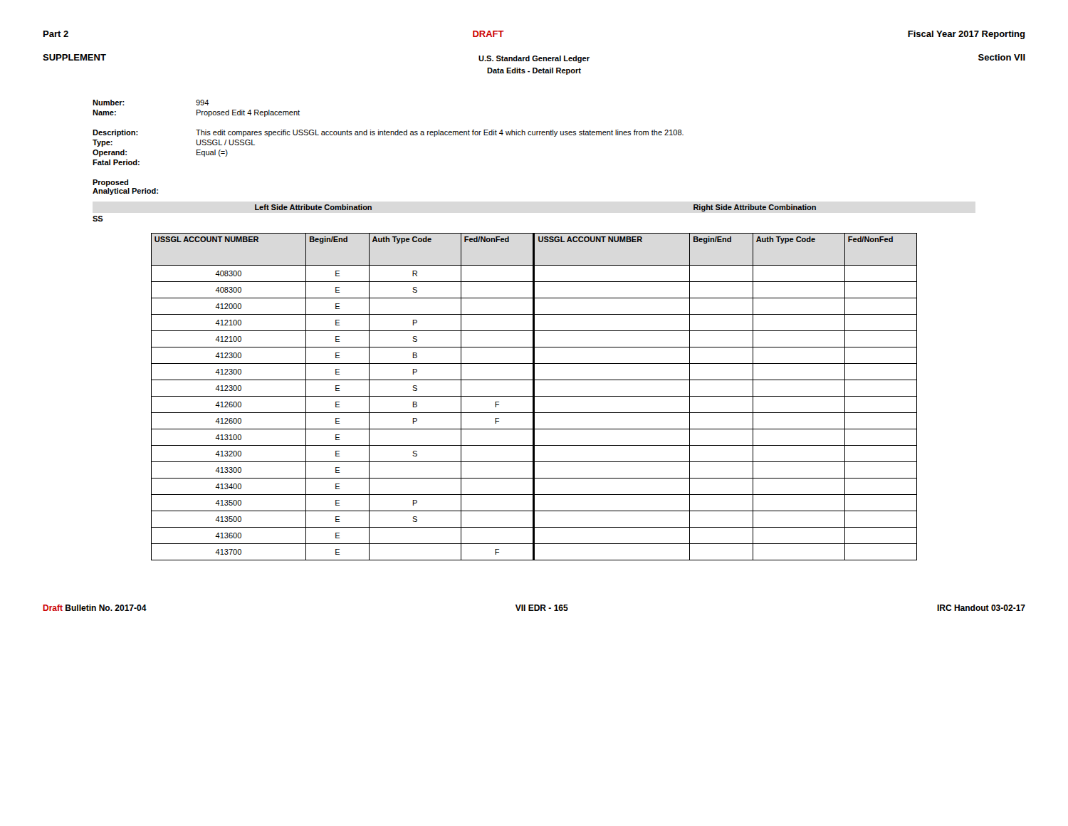Part 2
DRAFT
Fiscal Year 2017 Reporting
SUPPLEMENT
Section VII
U.S. Standard General Ledger
Data Edits - Detail Report
| Number: | 994 |
| Name: | Proposed Edit 4 Replacement |
| Description: | This edit compares specific USSGL accounts and is intended as a replacement for Edit 4 which currently uses statement lines from the 2108. |
| Type: | USSGL / USSGL |
| Operand: | Equal (=) |
| Fatal Period: | |
| Proposed Analytical Period: | |
Left Side Attribute Combination
Right Side Attribute Combination
SS
| USSGL ACCOUNT NUMBER | Begin/End | Auth Type Code | Fed/NonFed | USSGL ACCOUNT NUMBER | Begin/End | Auth Type Code | Fed/NonFed |
| --- | --- | --- | --- | --- | --- | --- | --- |
| 408300 | E | R | | | | | |
| 408300 | E | S | | | | | |
| 412000 | E | | | | | | |
| 412100 | E | P | | | | | |
| 412100 | E | S | | | | | |
| 412300 | E | B | | | | | |
| 412300 | E | P | | | | | |
| 412300 | E | S | | | | | |
| 412600 | E | B | F | | | | |
| 412600 | E | P | F | | | | |
| 413100 | E | | | | | | |
| 413200 | E | S | | | | | |
| 413300 | E | | | | | | |
| 413400 | E | | | | | | |
| 413500 | E | P | | | | | |
| 413500 | E | S | | | | | |
| 413600 | E | | | | | | |
| 413700 | E | | F | | | | |
Draft Bulletin No. 2017-04
VII EDR - 165
IRC Handout 03-02-17